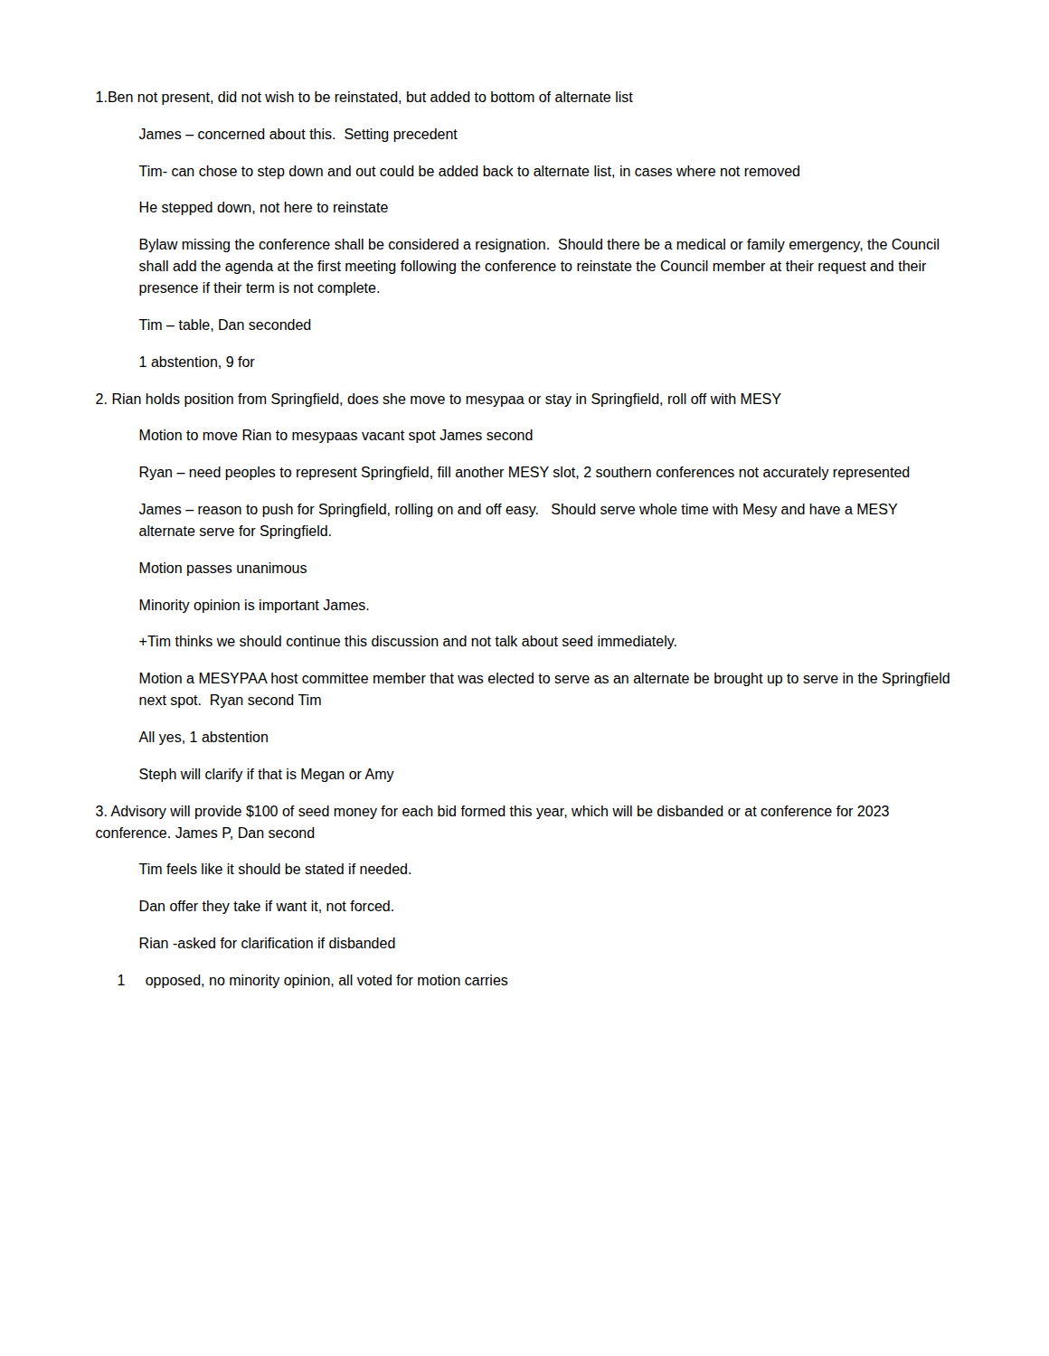1.Ben not present, did not wish to be reinstated, but added to bottom of alternate list
James – concerned about this. Setting precedent
Tim- can chose to step down and out could be added back to alternate list, in cases where not removed
He stepped down, not here to reinstate
Bylaw missing the conference shall be considered a resignation. Should there be a medical or family emergency, the Council shall add the agenda at the first meeting following the conference to reinstate the Council member at their request and their presence if their term is not complete.
Tim – table, Dan seconded
1 abstention, 9 for
2. Rian holds position from Springfield, does she move to mesypaa or stay in Springfield, roll off with MESY
Motion to move Rian to mesypaas vacant spot James second
Ryan – need peoples to represent Springfield, fill another MESY slot, 2 southern conferences not accurately represented
James – reason to push for Springfield, rolling on and off easy. Should serve whole time with Mesy and have a MESY alternate serve for Springfield.
Motion passes unanimous
Minority opinion is important James.
+Tim thinks we should continue this discussion and not talk about seed immediately.
Motion a MESYPAA host committee member that was elected to serve as an alternate be brought up to serve in the Springfield next spot. Ryan second Tim
All yes, 1 abstention
Steph will clarify if that is Megan or Amy
3. Advisory will provide $100 of seed money for each bid formed this year, which will be disbanded or at conference for 2023 conference. James P, Dan second
Tim feels like it should be stated if needed.
Dan offer they take if want it, not forced.
Rian -asked for clarification if disbanded
1 opposed, no minority opinion, all voted for motion carries